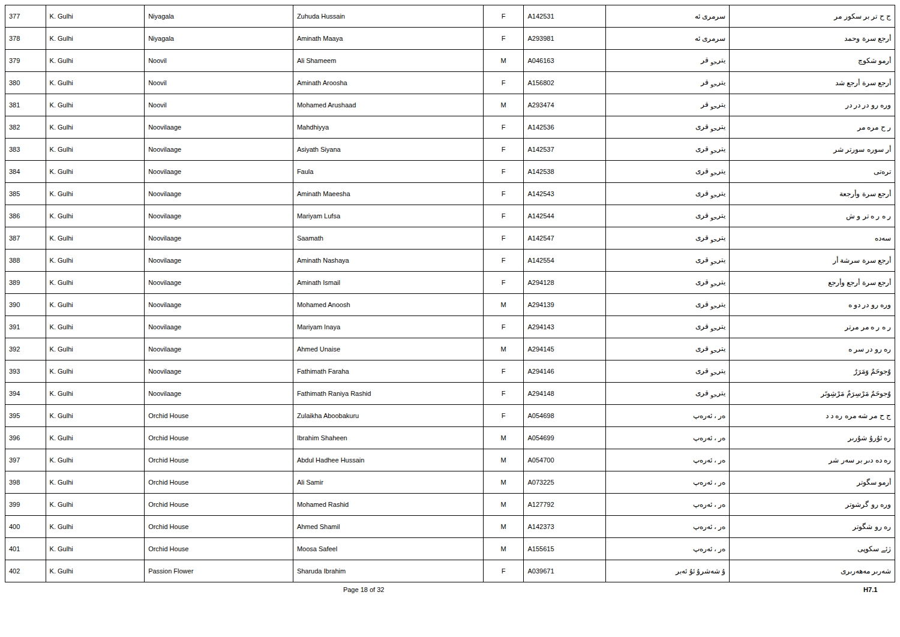| 377 | K. Gulhi | Niyagala | Zuhuda Hussain | F | A142531 | سرمرى ئە | ج ح تر بر سكور مر |
| 378 | K. Gulhi | Niyagala | Aminath Maaya | F | A293981 | سرمرى ئە | أرجع سرة وحمد |
| 379 | K. Gulhi | Noovil | Ali Shameem | M | A046163 | يتر حو قر | أرمو شكوچ |
| 380 | K. Gulhi | Noovil | Aminath Aroosha | F | A156802 | يتر حو قر | أرجع سرة أرجع شد |
| 381 | K. Gulhi | Noovil | Mohamed Arushaad | M | A293474 | يتر حو قر | وره رو در در در |
| 382 | K. Gulhi | Noovilaage | Mahdhiyya | F | A142536 | يتر حو قری | ر ح مره مر |
| 383 | K. Gulhi | Noovilaage | Asiyath Siyana | F | A142537 | يتر حو قری | أر سوره سورتر شر |
| 384 | K. Gulhi | Noovilaage | Faula | F | A142538 | يتر حو قری | ترەتى |
| 385 | K. Gulhi | Noovilaage | Aminath Maeesha | F | A142543 | يتر حو قری | أرجع سرة وأرجعة |
| 386 | K. Gulhi | Noovilaage | Mariyam Lufsa | F | A142544 | يتر حو قری | ر ه ر ه تر و ش |
| 387 | K. Gulhi | Noovilaage | Saamath | F | A142547 | يتر حو قری | سەدە |
| 388 | K. Gulhi | Noovilaage | Aminath Nashaya | F | A142554 | يتر حو قری | أرجع سرة سرشة أر |
| 389 | K. Gulhi | Noovilaage | Aminath Ismail | F | A294128 | يتر حو قری | أرجع سرة أرجع وأرجع |
| 390 | K. Gulhi | Noovilaage | Mohamed Anoosh | M | A294139 | يتر حو قری | وره رو در دو ه |
| 391 | K. Gulhi | Noovilaage | Mariyam Inaya | F | A294143 | يتر حو قری | ر ه ر ه مر مرتر |
| 392 | K. Gulhi | Noovilaage | Ahmed Unaise | M | A294145 | يتر حو قری | ره رو در سر ه |
| 393 | K. Gulhi | Noovilaage | Fathimath Faraha | F | A294146 | يتر حو قری | وٌجوحَمٌ وَمَرَرٌ |
| 394 | K. Gulhi | Noovilaage | Fathimath Raniya Rashid | F | A294148 | يتر حو قری | وٌجوحَمٌ مَرْسِرَمٌ مَرْشِوتَر |
| 395 | K. Gulhi | Orchid House | Zulaikha Aboobakuru | F | A054698 | ەر ، ئەرەپ | ج ح مر شه مره ره د د |
| 396 | K. Gulhi | Orchid House | Ibrahim Shaheen | M | A054699 | ەر ، ئەرەپ | رە ئۇرۇ شۇرىر |
| 397 | K. Gulhi | Orchid House | Abdul Hadhee Hussain | M | A054700 | ەر ، ئەرەپ | رە دە دىر بر سەر شر |
| 398 | K. Gulhi | Orchid House | Ali Samir | M | A073225 | ەر ، ئەرەپ | أرمو سگوتر |
| 399 | K. Gulhi | Orchid House | Mohamed Rashid | M | A127792 | ەر ، ئەرەپ | وره رو گرشوتر |
| 400 | K. Gulhi | Orchid House | Ahmed Shamil | M | A142373 | ەر ، ئەرەپ | ره رو شگوتر |
| 401 | K. Gulhi | Orchid House | Moosa Safeel | M | A155615 | ەر ، ئەرەپ | ژئے سکوپی |
| 402 | K. Gulhi | Passion Flower | Sharuda Ibrahim | F | A039671 | ۇ شەشرۇ ئۇ ئەبر | شەرىر مەھەرىرى |
Page 18 of 32 H7.1